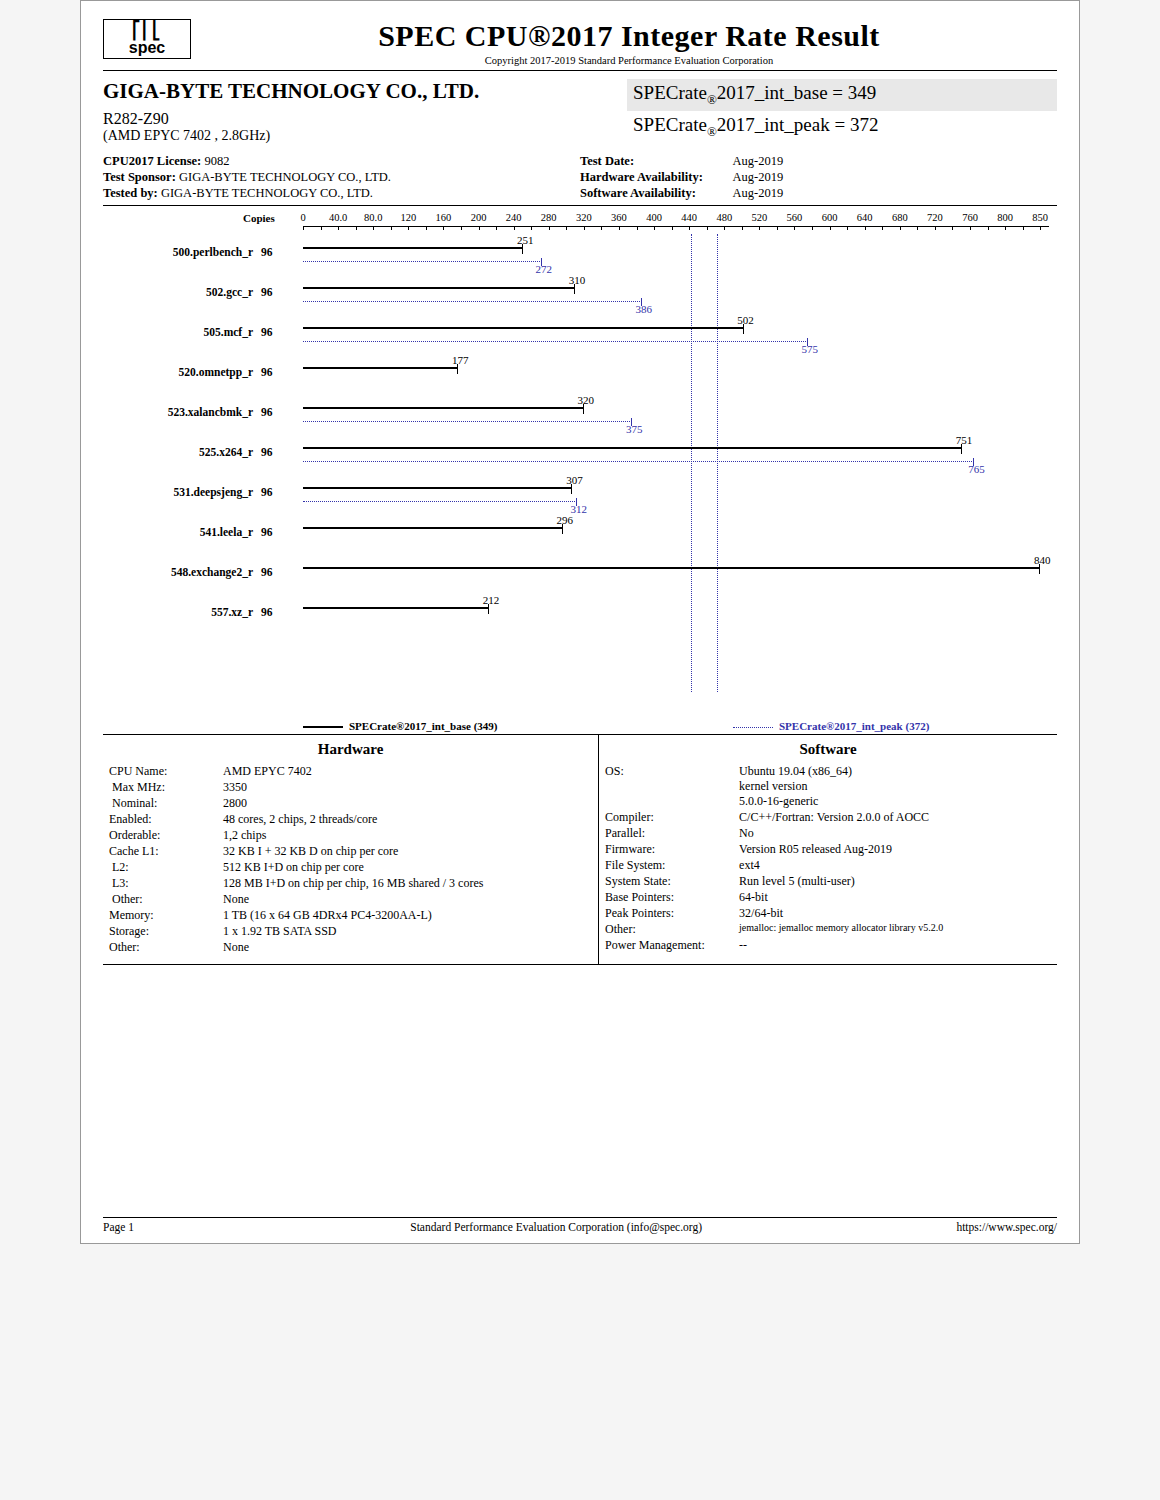⎡⎢⎣
spec
SPEC CPU®2017 Integer Rate Result
Copyright 2017-2019 Standard Performance Evaluation Corporation
GIGA-BYTE TECHNOLOGY CO., LTD.
R282-Z90
(AMD EPYC 7402 , 2.8GHz)
SPECrate®2017_int_base = 349
SPECrate®2017_int_peak = 372
CPU2017 License: 9082
Test Sponsor: GIGA-BYTE TECHNOLOGY CO., LTD.
Tested by: GIGA-BYTE TECHNOLOGY CO., LTD.
Test Date: Aug-2019
Hardware Availability: Aug-2019
Software Availability: Aug-2019
Copies
0 40.0 80.0 120 160 200 240 280 320 360 400 440 480 520 560 600 640 680 720 760 800 850
500.perlbench_r
96
251
272
502.gcc_r
96
310
386
505.mcf_r
96
502
575
520.omnetpp_r
96
177
523.xalancbmk_r
96
320
375
525.x264_r
96
751
765
531.deepsjeng_r
96
307
312
541.leela_r
96
296
548.exchange2_r
96
840
557.xz_r
96
212
SPECrate®2017_int_base (349) SPECrate®2017_int_peak (372)
Hardware
CPU Name:
AMD EPYC 7402
Max MHz:
3350
Nominal:
2800
Enabled:
48 cores, 2 chips, 2 threads/core
Orderable:
1,2 chips
Cache L1:
32 KB I + 32 KB D on chip per core
L2:
512 KB I+D on chip per core
L3:
128 MB I+D on chip per chip, 16 MB shared / 3 cores
Other:
None
Memory:
1 TB (16 x 64 GB 4DRx4 PC4-3200AA-L)
Storage:
1 x 1.92 TB SATA SSD
Other:
None
Software
OS:
Ubuntu 19.04 (x86_64)
kernel version
5.0.0-16-generic
Compiler:
C/C++/Fortran: Version 2.0.0 of AOCC
Parallel:
No
Firmware:
Version R05 released Aug-2019
File System:
ext4
System State:
Run level 5 (multi-user)
Base Pointers:
64-bit
Peak Pointers:
32/64-bit
Other:
jemalloc: jemalloc memory allocator library v5.2.0
Power Management:
--
Page 1
Standard Performance Evaluation Corporation (info@spec.org)
https://www.spec.org/